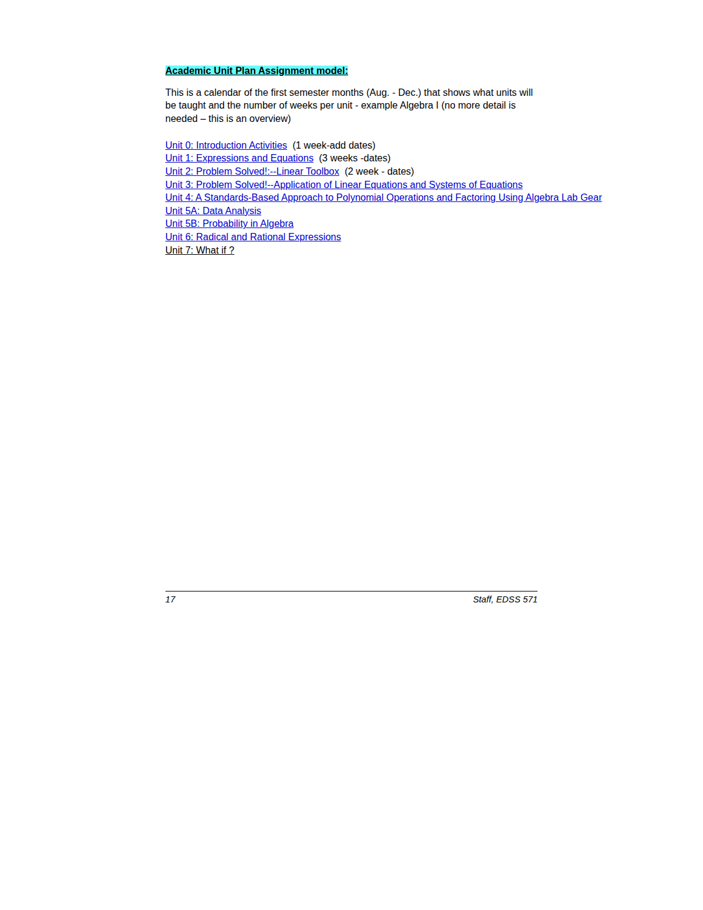Academic Unit Plan Assignment model:
This is a calendar of the first semester months (Aug. - Dec.) that shows what units will be taught and the number of weeks per unit - example Algebra I (no more detail is needed – this is an overview)
Unit 0: Introduction Activities (1 week-add dates)
Unit 1: Expressions and Equations (3 weeks -dates)
Unit 2: Problem Solved!:--Linear Toolbox (2 week - dates)
Unit 3: Problem Solved!--Application of Linear Equations and Systems of Equations
Unit 4: A Standards-Based Approach to Polynomial Operations and Factoring Using Algebra Lab Gear
Unit 5A: Data Analysis
Unit 5B: Probability in Algebra
Unit 6: Radical and Rational Expressions
Unit 7: What if ?
17
Staff, EDSS 571